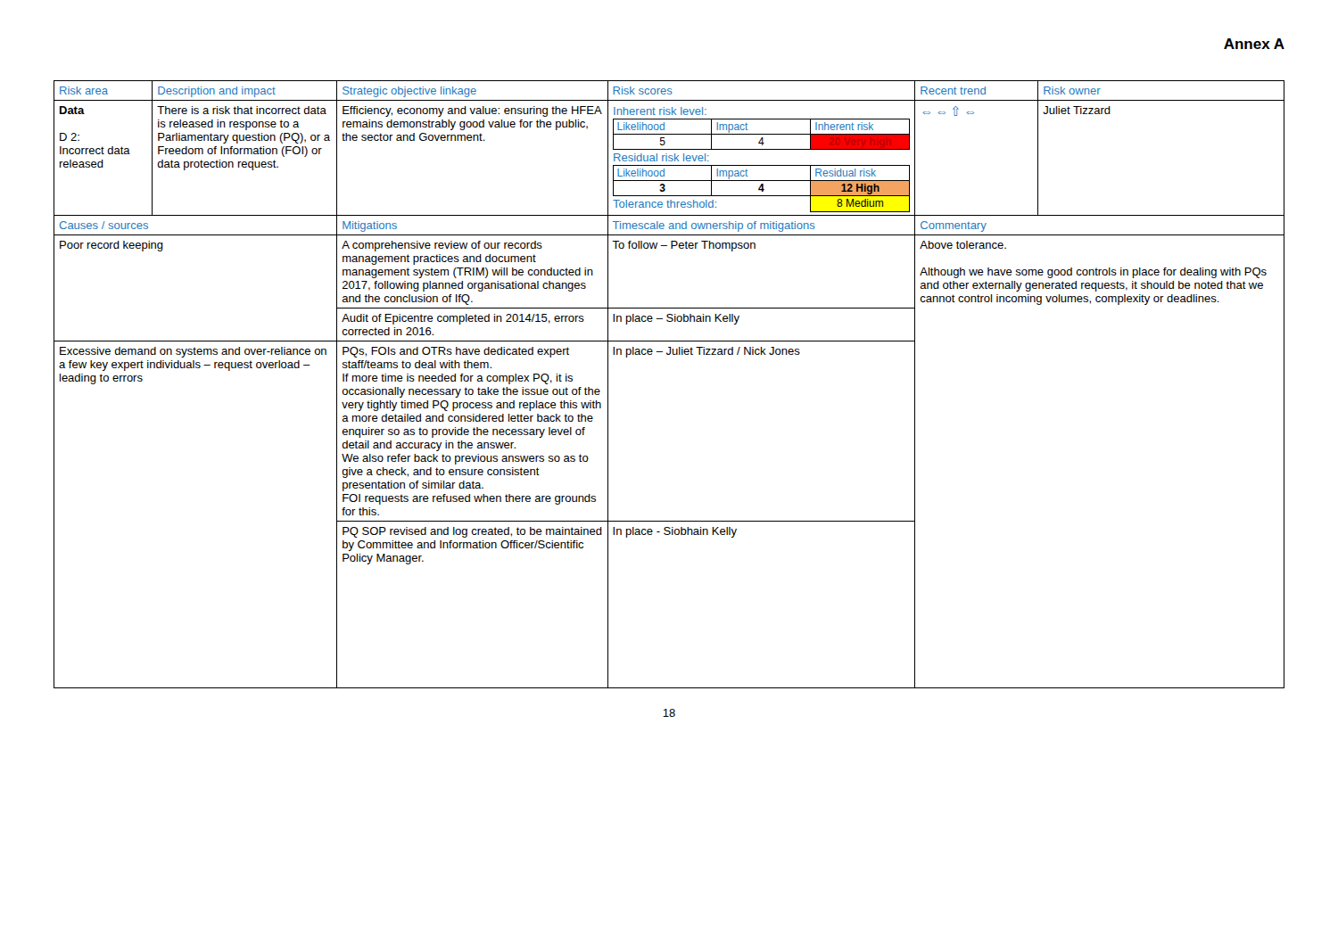Annex A
| Risk area | Description and impact | Strategic objective linkage | Risk scores | Recent trend | Risk owner |
| --- | --- | --- | --- | --- | --- |
| Data D 2: Incorrect data released | There is a risk that incorrect data is released in response to a Parliamentary question (PQ), or a Freedom of Information (FOI) or data protection request. | Efficiency, economy and value: ensuring the HFEA remains demonstrably good value for the public, the sector and Government. | / Inherent risk level: / / Likelihood / Impact / Inherent risk / / 5 / 4 / 20 Very high / / Residual risk level: / / Likelihood / Impact / Residual risk / / 3 / 4 / 12 High / / Tolerance threshold: / 8 Medium / | ⇔⇔⇧⇔ | Juliet Tizzard |
| Causes / sources | Mitigations | Timescale and ownership of mitigations | Commentary |
| Poor record keeping | A comprehensive review of our records management practices and document management system (TRIM) will be conducted in 2017, following planned organisational changes and the conclusion of IfQ. | To follow – Peter Thompson | Above tolerance. Although we have some good controls in place for dealing with PQs and other externally generated requests, it should be noted that we cannot control incoming volumes, complexity or deadlines. |
| | Audit of Epicentre completed in 2014/15, errors corrected in 2016. | In place – Siobhain Kelly |
| Excessive demand on systems and over-reliance on a few key expert individuals – request overload – leading to errors | PQs, FOIs and OTRs have dedicated expert staff/teams to deal with them. If more time is needed for a complex PQ, it is occasionally necessary to take the issue out of the very tightly timed PQ process and replace this with a more detailed and considered letter back to the enquirer so as to provide the necessary level of detail and accuracy in the answer. We also refer back to previous answers so as to give a check, and to ensure consistent presentation of similar data. FOI requests are refused when there are grounds for this. | In place – Juliet Tizzard / Nick Jones |
| PQ SOP revised and log created, to be maintained by Committee and Information Officer/Scientific Policy Manager. | In place - Siobhain Kelly |
18